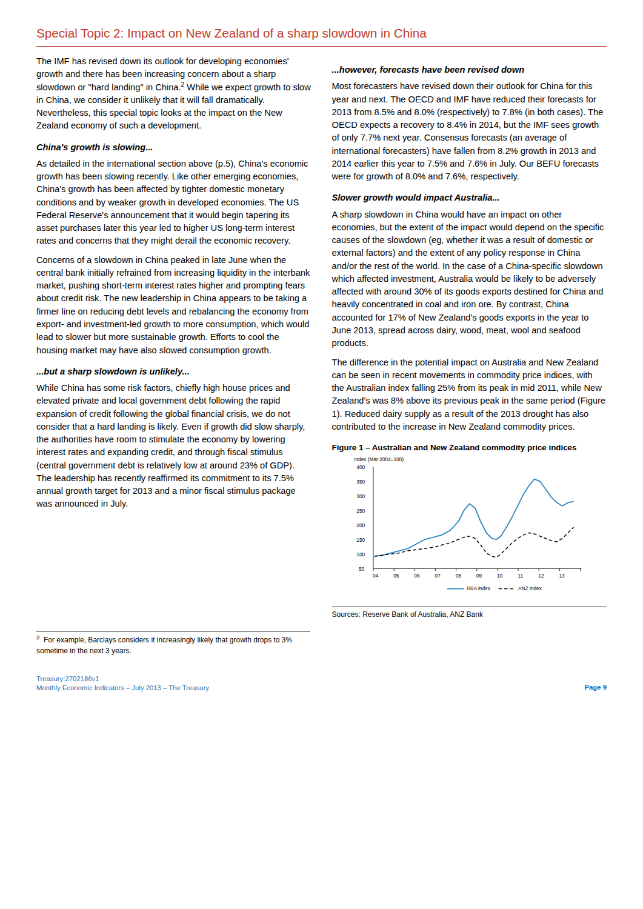Special Topic 2: Impact on New Zealand of a sharp slowdown in China
The IMF has revised down its outlook for developing economies' growth and there has been increasing concern about a sharp slowdown or "hard landing" in China.2 While we expect growth to slow in China, we consider it unlikely that it will fall dramatically. Nevertheless, this special topic looks at the impact on the New Zealand economy of such a development.
China's growth is slowing...
As detailed in the international section above (p.5), China's economic growth has been slowing recently. Like other emerging economies, China's growth has been affected by tighter domestic monetary conditions and by weaker growth in developed economies. The US Federal Reserve's announcement that it would begin tapering its asset purchases later this year led to higher US long-term interest rates and concerns that they might derail the economic recovery.
Concerns of a slowdown in China peaked in late June when the central bank initially refrained from increasing liquidity in the interbank market, pushing short-term interest rates higher and prompting fears about credit risk. The new leadership in China appears to be taking a firmer line on reducing debt levels and rebalancing the economy from export- and investment-led growth to more consumption, which would lead to slower but more sustainable growth. Efforts to cool the housing market may have also slowed consumption growth.
...but a sharp slowdown is unlikely...
While China has some risk factors, chiefly high house prices and elevated private and local government debt following the rapid expansion of credit following the global financial crisis, we do not consider that a hard landing is likely. Even if growth did slow sharply, the authorities have room to stimulate the economy by lowering interest rates and expanding credit, and through fiscal stimulus (central government debt is relatively low at around 23% of GDP). The leadership has recently reaffirmed its commitment to its 7.5% annual growth target for 2013 and a minor fiscal stimulus package was announced in July.
...however, forecasts have been revised down
Most forecasters have revised down their outlook for China for this year and next. The OECD and IMF have reduced their forecasts for 2013 from 8.5% and 8.0% (respectively) to 7.8% (in both cases). The OECD expects a recovery to 8.4% in 2014, but the IMF sees growth of only 7.7% next year. Consensus forecasts (an average of international forecasters) have fallen from 8.2% growth in 2013 and 2014 earlier this year to 7.5% and 7.6% in July. Our BEFU forecasts were for growth of 8.0% and 7.6%, respectively.
Slower growth would impact Australia...
A sharp slowdown in China would have an impact on other economies, but the extent of the impact would depend on the specific causes of the slowdown (eg, whether it was a result of domestic or external factors) and the extent of any policy response in China and/or the rest of the world. In the case of a China-specific slowdown which affected investment, Australia would be likely to be adversely affected with around 30% of its goods exports destined for China and heavily concentrated in coal and iron ore. By contrast, China accounted for 17% of New Zealand's goods exports in the year to June 2013, spread across dairy, wood, meat, wool and seafood products.
The difference in the potential impact on Australia and New Zealand can be seen in recent movements in commodity price indices, with the Australian index falling 25% from its peak in mid 2011, while New Zealand's was 8% above its previous peak in the same period (Figure 1). Reduced dairy supply as a result of the 2013 drought has also contributed to the increase in New Zealand commodity prices.
Figure 1 – Australian and New Zealand commodity price indices
index (Mar 2004=100) 400 350 300 250 200 150 100 50 04 05 06 07 08 09 10 11 12 13 RBA index ANZ index
Sources: Reserve Bank of Australia, ANZ Bank
2 For example, Barclays considers it increasingly likely that growth drops to 3% sometime in the next 3 years.
Treasury:2702186v1
Monthly Economic Indicators – July 2013 – The Treasury
Page 9